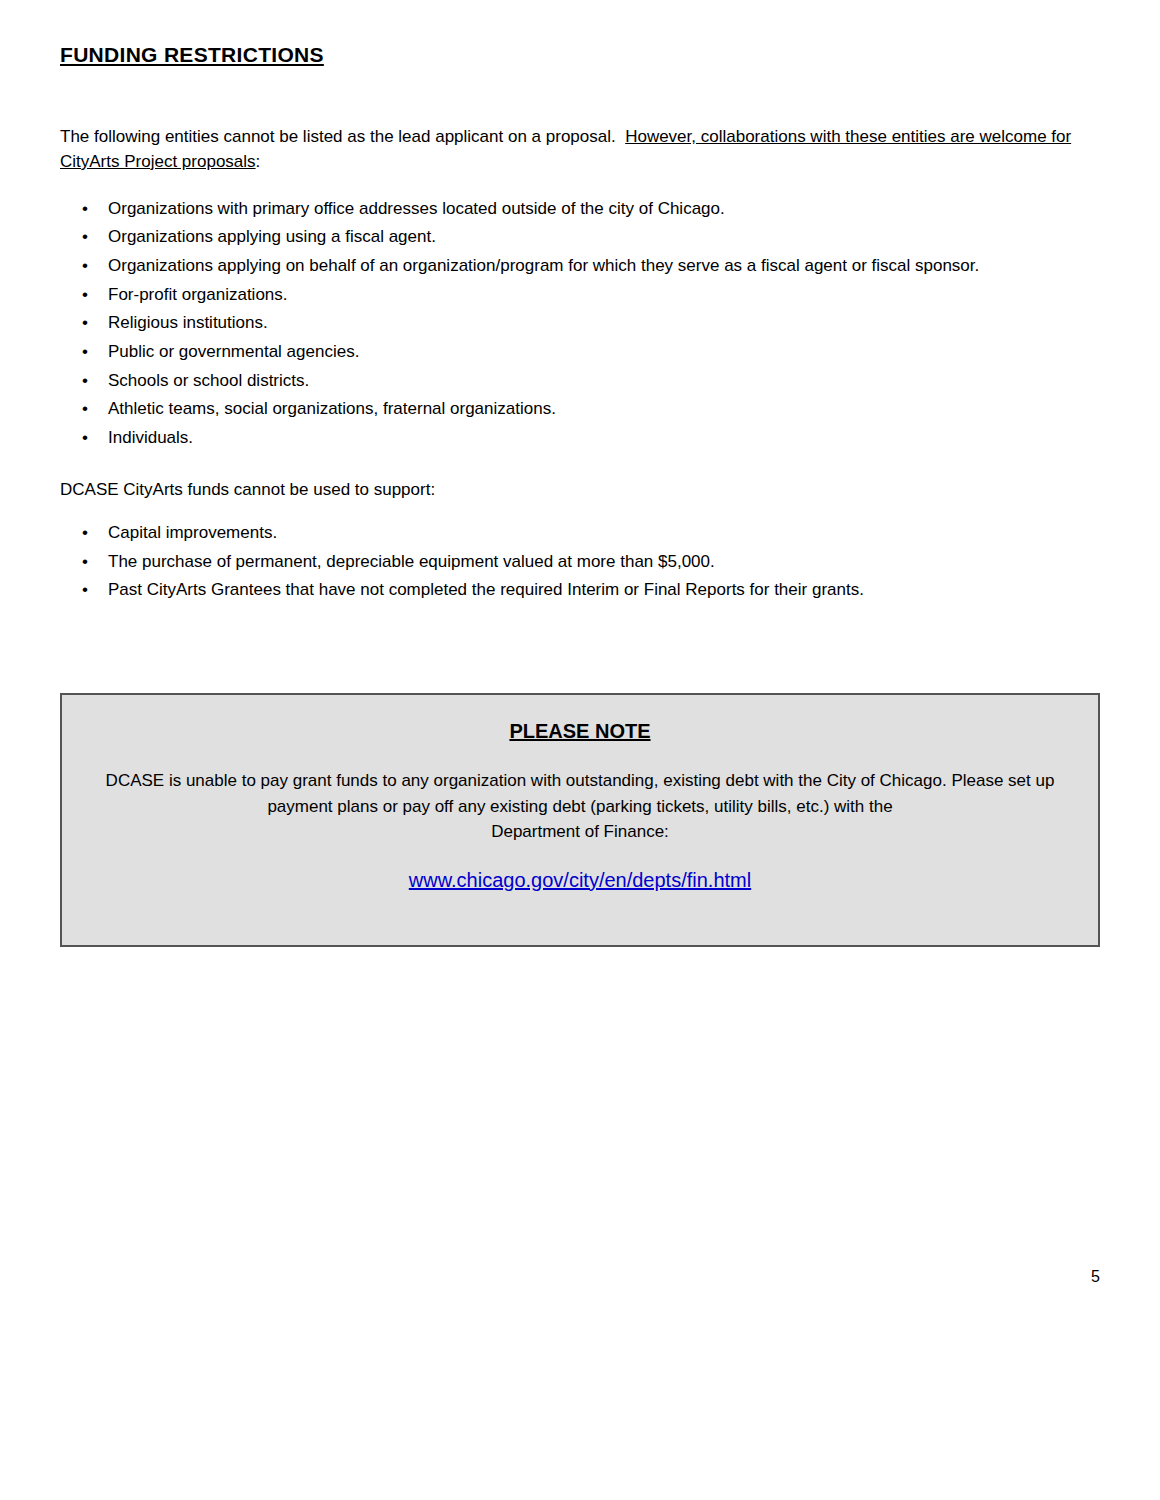FUNDING RESTRICTIONS
The following entities cannot be listed as the lead applicant on a proposal. However, collaborations with these entities are welcome for CityArts Project proposals:
Organizations with primary office addresses located outside of the city of Chicago.
Organizations applying using a fiscal agent.
Organizations applying on behalf of an organization/program for which they serve as a fiscal agent or fiscal sponsor.
For-profit organizations.
Religious institutions.
Public or governmental agencies.
Schools or school districts.
Athletic teams, social organizations, fraternal organizations.
Individuals.
DCASE CityArts funds cannot be used to support:
Capital improvements.
The purchase of permanent, depreciable equipment valued at more than $5,000.
Past CityArts Grantees that have not completed the required Interim or Final Reports for their grants.
PLEASE NOTE
DCASE is unable to pay grant funds to any organization with outstanding, existing debt with the City of Chicago. Please set up payment plans or pay off any existing debt (parking tickets, utility bills, etc.) with the
Department of Finance:
www.chicago.gov/city/en/depts/fin.html
5